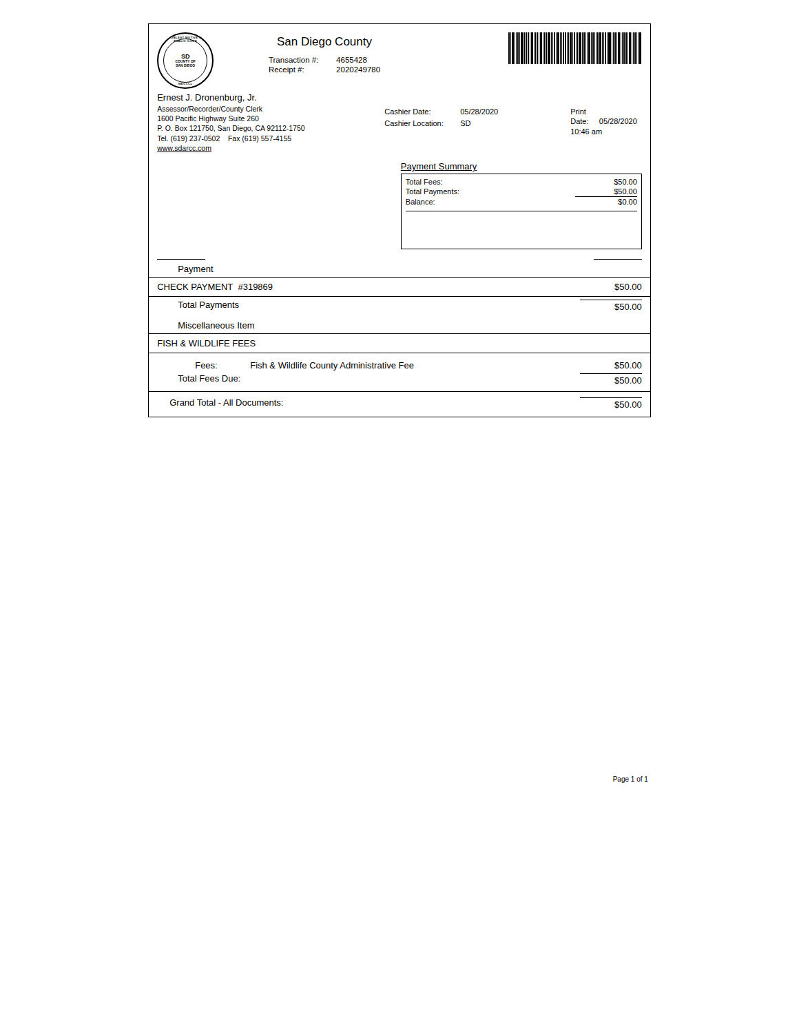THE NOBLEST MOTIVE IS THE PUBLIC GOOD
SD COUNTY OF
SAN DIEGO
MDCCCL
San Diego County
Transaction #: 4655428
Receipt #: 2020249780
Ernest J. Dronenburg, Jr.
Assessor/Recorder/County Clerk
1600 Pacific Highway Suite 260
P. O. Box 121750, San Diego, CA 92112-1750
Tel. (619) 237-0502 Fax (619) 557-4155
www.sdarcc.com
Cashier Date: 05/28/2020
Cashier Location: SD
Print Date: 05/28/2020 10:46 am
Payment Summary
| Total Fees: | $50.00 |
| Total Payments: | $50.00 |
| Balance: | $0.00 |
Payment
CHECK PAYMENT #319869
$50.00
Total Payments
$50.00
Miscellaneous Item
FISH & WILDLIFE FEES
Fees: Fish & Wildlife County Administrative Fee
$50.00
Total Fees Due:
$50.00
Grand Total - All Documents:
$50.00
Page 1 of 1